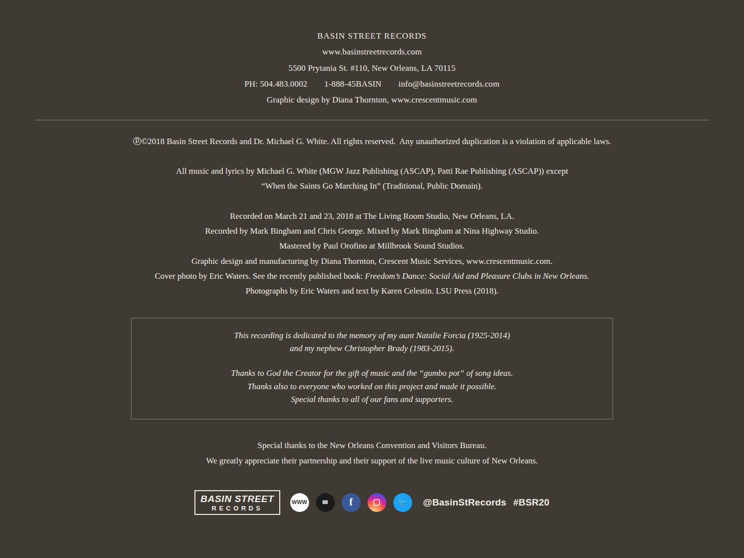BASIN STREET RECORDS
www.basinstreetrecords.com
5500 Prytania St. #110, New Orleans, LA 70115
PH: 504.483.00021-888-45BASIN info@basinstreetrecords.com
Graphic design by Diana Thornton, www.crescentmusic.com
ⓟ©2018 Basin Street Records and Dr. Michael G. White. All rights reserved. Any unauthorized duplication is a violation of applicable laws.
All music and lyrics by Michael G. White (MGW Jazz Publishing (ASCAP), Patti Rae Publishing (ASCAP)) except
“When the Saints Go Marching In” (Traditional, Public Domain).
Recorded on March 21 and 23, 2018 at The Living Room Studio, New Orleans, LA.
Recorded by Mark Bingham and Chris George. Mixed by Mark Bingham at Nina Highway Studio.
Mastered by Paul Orofino at Millbrook Sound Studios.
Graphic design and manufacturing by Diana Thornton, Crescent Music Services, www.crescentmusic.com.
Cover photo by Eric Waters. See the recently published book: Freedom’s Dance: Social Aid and Pleasure Clubs in New Orleans.
Photographs by Eric Waters and text by Karen Celestin. LSU Press (2018).
This recording is dedicated to the memory of my aunt Natalie Forcia (1925-2014)
and my nephew Christopher Brady (1983-2015).
Thanks to God the Creator for the gift of music and the “gumbo pot” of song ideas.
Thanks also to everyone who worked on this project and made it possible.
Special thanks to all of our fans and supporters.
Special thanks to the New Orleans Convention and Visitors Bureau.
We greatly appreciate their partnership and their support of the live music culture of New Orleans.
BASIN STREET
RECORDS
WWW ✉ f ▢ 🐦 @BasinStRecords#BSR20